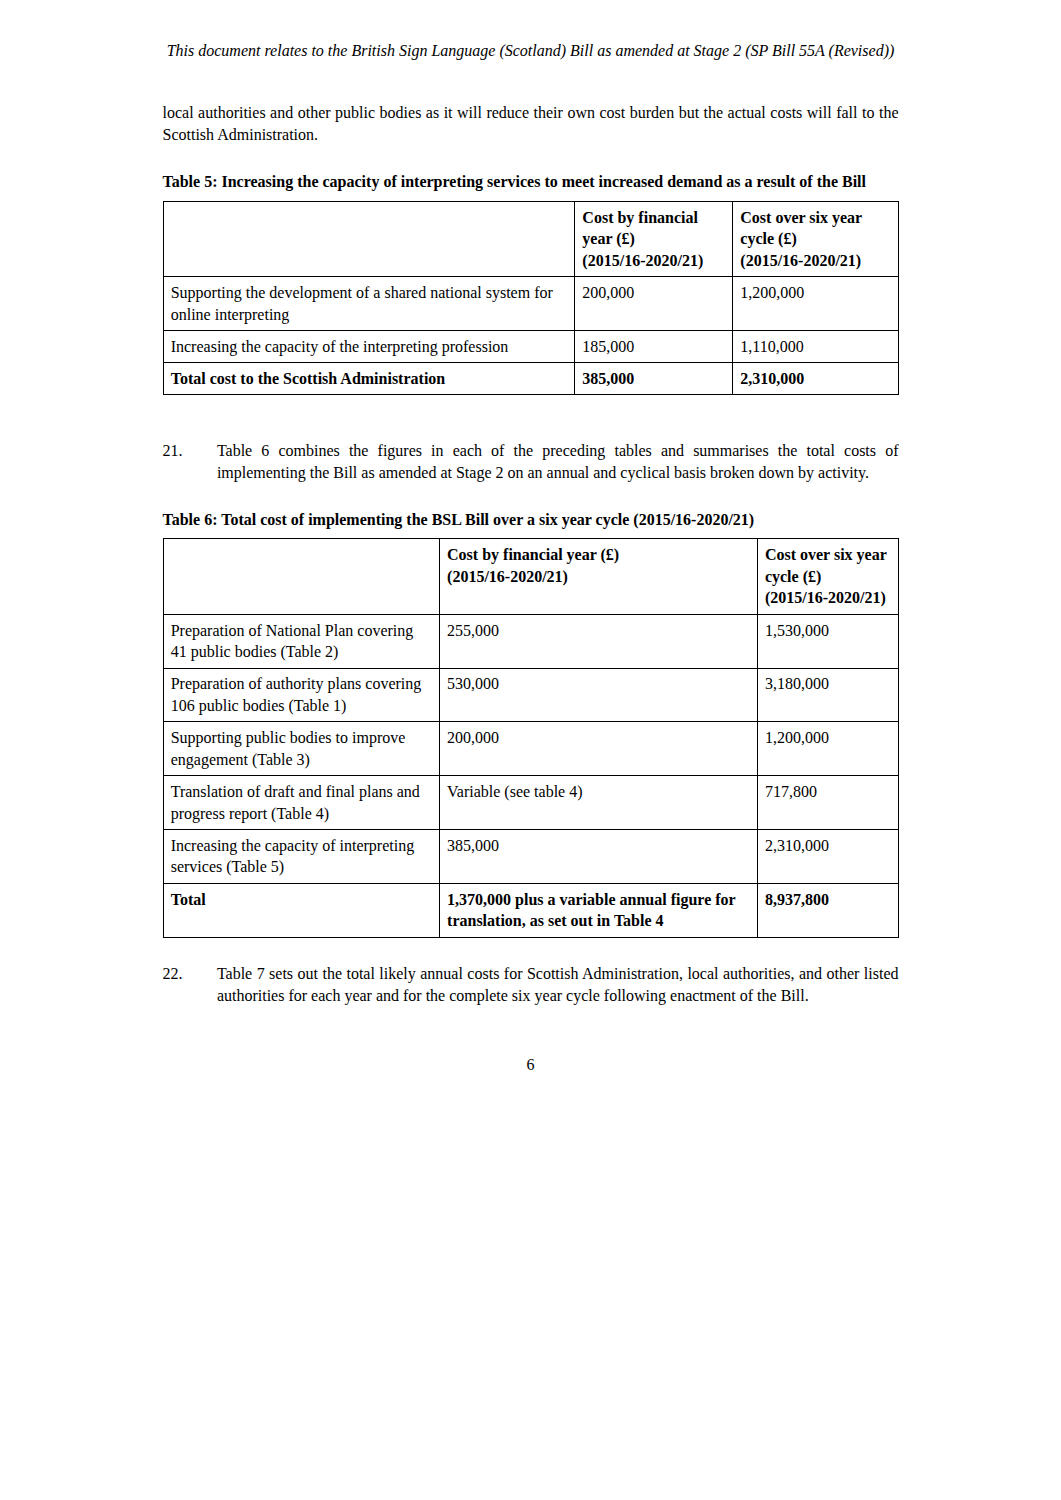This document relates to the British Sign Language (Scotland) Bill as amended at Stage 2 (SP Bill 55A (Revised))
local authorities and other public bodies as it will reduce their own cost burden but the actual costs will fall to the Scottish Administration.
Table 5: Increasing the capacity of interpreting services to meet increased demand as a result of the Bill
| | Cost by financial year (£) (2015/16-2020/21) | Cost over six year cycle (£) (2015/16-2020/21) |
| --- | --- | --- |
| Supporting the development of a shared national system for online interpreting | 200,000 | 1,200,000 |
| Increasing the capacity of the interpreting profession | 185,000 | 1,110,000 |
| Total cost to the Scottish Administration | 385,000 | 2,310,000 |
21.
Table 6 combines the figures in each of the preceding tables and summarises the total costs of implementing the Bill as amended at Stage 2 on an annual and cyclical basis broken down by activity.
Table 6: Total cost of implementing the BSL Bill over a six year cycle (2015/16-2020/21)
| | Cost by financial year (£) (2015/16-2020/21) | Cost over six year cycle (£) (2015/16-2020/21) |
| --- | --- | --- |
| Preparation of National Plan covering 41 public bodies (Table 2) | 255,000 | 1,530,000 |
| Preparation of authority plans covering 106 public bodies (Table 1) | 530,000 | 3,180,000 |
| Supporting public bodies to improve engagement (Table 3) | 200,000 | 1,200,000 |
| Translation of draft and final plans and progress report (Table 4) | Variable (see table 4) | 717,800 |
| Increasing the capacity of interpreting services (Table 5) | 385,000 | 2,310,000 |
| Total | 1,370,000 plus a variable annual figure for translation, as set out in Table 4 | 8,937,800 |
22.
Table 7 sets out the total likely annual costs for Scottish Administration, local authorities, and other listed authorities for each year and for the complete six year cycle following enactment of the Bill.
6